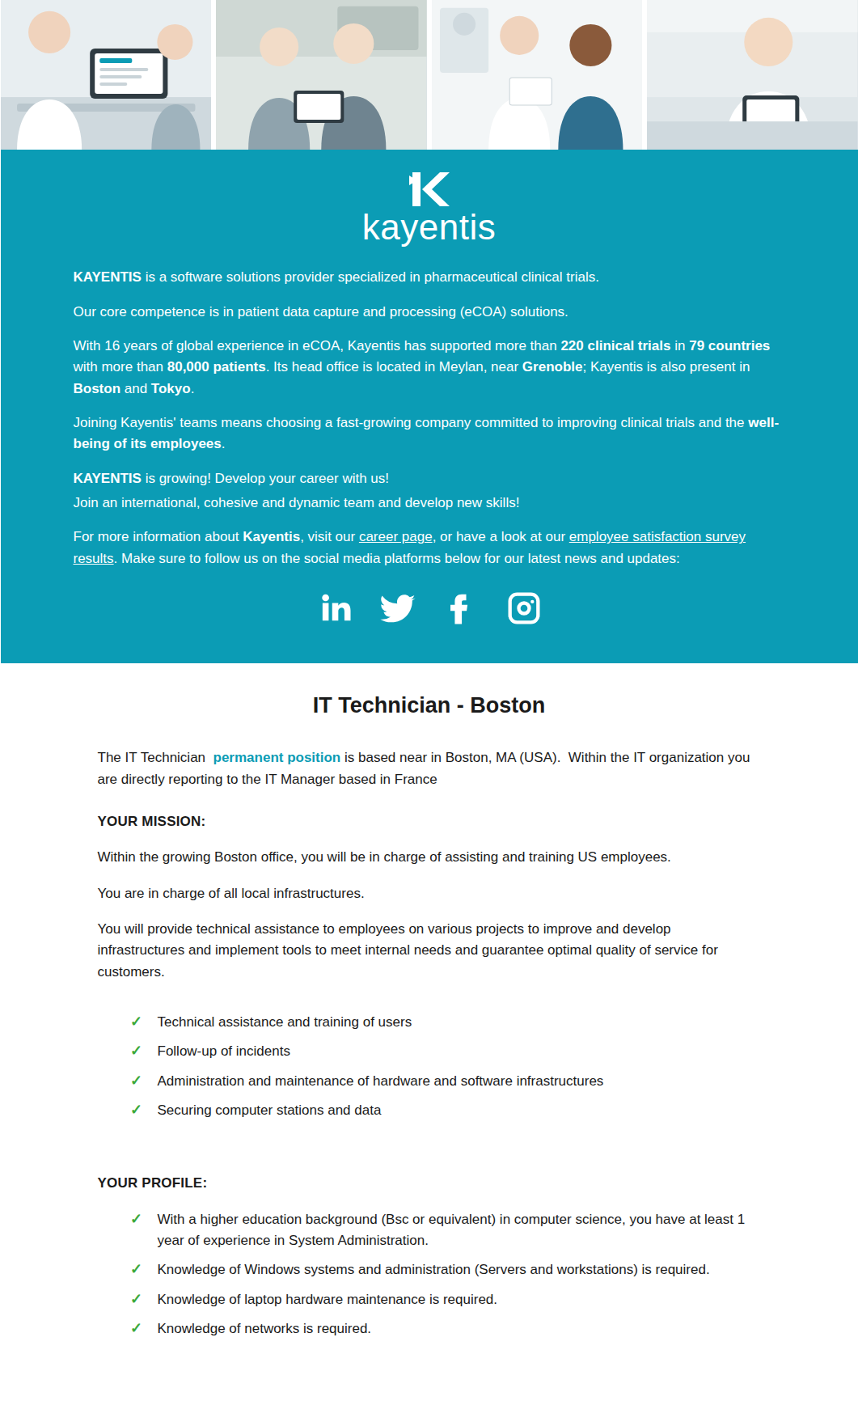kayentis
KAYENTIS is a software solutions provider specialized in pharmaceutical clinical trials.
Our core competence is in patient data capture and processing (eCOA) solutions.
With 16 years of global experience in eCOA, Kayentis has supported more than 220 clinical trials in 79 countries with more than 80,000 patients. Its head office is located in Meylan, near Grenoble; Kayentis is also present in Boston and Tokyo.
Joining Kayentis' teams means choosing a fast-growing company committed to improving clinical trials and the well-being of its employees.
KAYENTIS is growing! Develop your career with us!
Join an international, cohesive and dynamic team and develop new skills!
For more information about Kayentis, visit our career page, or have a look at our employee satisfaction survey results. Make sure to follow us on the social media platforms below for our latest news and updates:
IT Technician - Boston
The IT Technician permanent position is based near in Boston, MA (USA). Within the IT organization you are directly reporting to the IT Manager based in France
YOUR MISSION:
Within the growing Boston office, you will be in charge of assisting and training US employees.
You are in charge of all local infrastructures.
You will provide technical assistance to employees on various projects to improve and develop infrastructures and implement tools to meet internal needs and guarantee optimal quality of service for customers.
Technical assistance and training of users
Follow-up of incidents
Administration and maintenance of hardware and software infrastructures
Securing computer stations and data
YOUR PROFILE:
With a higher education background (Bsc or equivalent) in computer science, you have at least 1 year of experience in System Administration.
Knowledge of Windows systems and administration (Servers and workstations) is required.
Knowledge of laptop hardware maintenance is required.
Knowledge of networks is required.